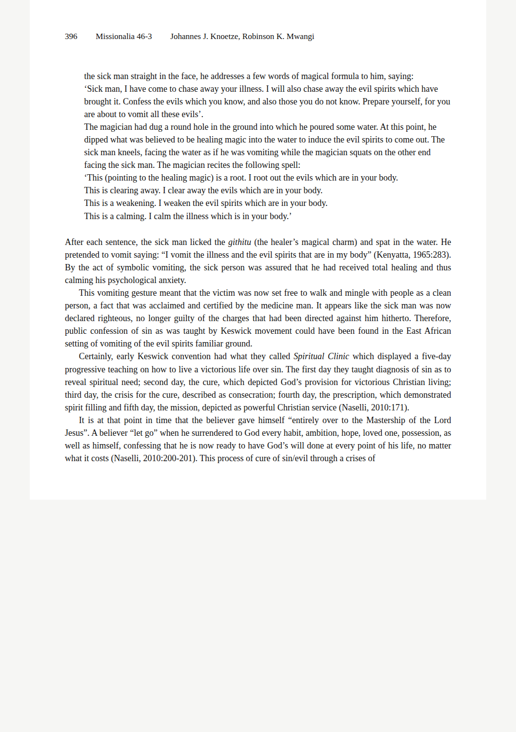396 Missionalia 46-3 Johannes J. Knoetze, Robinson K. Mwangi
the sick man straight in the face, he addresses a few words of magical formula to him, saying:
‘Sick man, I have come to chase away your illness. I will also chase away the evil spirits which have brought it. Confess the evils which you know, and also those you do not know. Prepare yourself, for you are about to vomit all these evils’.
The magician had dug a round hole in the ground into which he poured some water. At this point, he dipped what was believed to be healing magic into the water to induce the evil spirits to come out. The sick man kneels, facing the water as if he was vomiting while the magician squats on the other end facing the sick man. The magician recites the following spell:
‘This (pointing to the healing magic) is a root. I root out the evils which are in your body.
This is clearing away. I clear away the evils which are in your body.
This is a weakening. I weaken the evil spirits which are in your body.
This is a calming. I calm the illness which is in your body.’
After each sentence, the sick man licked the githitu (the healer’s magical charm) and spat in the water. He pretended to vomit saying: “I vomit the illness and the evil spirits that are in my body” (Kenyatta, 1965:283). By the act of symbolic vomiting, the sick person was assured that he had received total healing and thus calming his psychological anxiety.
This vomiting gesture meant that the victim was now set free to walk and mingle with people as a clean person, a fact that was acclaimed and certified by the medicine man. It appears like the sick man was now declared righteous, no longer guilty of the charges that had been directed against him hitherto. Therefore, public confession of sin as was taught by Keswick movement could have been found in the East African setting of vomiting of the evil spirits familiar ground.
Certainly, early Keswick convention had what they called Spiritual Clinic which displayed a five-day progressive teaching on how to live a victorious life over sin. The first day they taught diagnosis of sin as to reveal spiritual need; second day, the cure, which depicted God’s provision for victorious Christian living; third day, the crisis for the cure, described as consecration; fourth day, the prescription, which demonstrated spirit filling and fifth day, the mission, depicted as powerful Christian service (Naselli, 2010:171).
It is at that point in time that the believer gave himself “entirely over to the Mastership of the Lord Jesus”. A believer “let go” when he surrendered to God every habit, ambition, hope, loved one, possession, as well as himself, confessing that he is now ready to have God’s will done at every point of his life, no matter what it costs (Naselli, 2010:200-201). This process of cure of sin/evil through a crises of